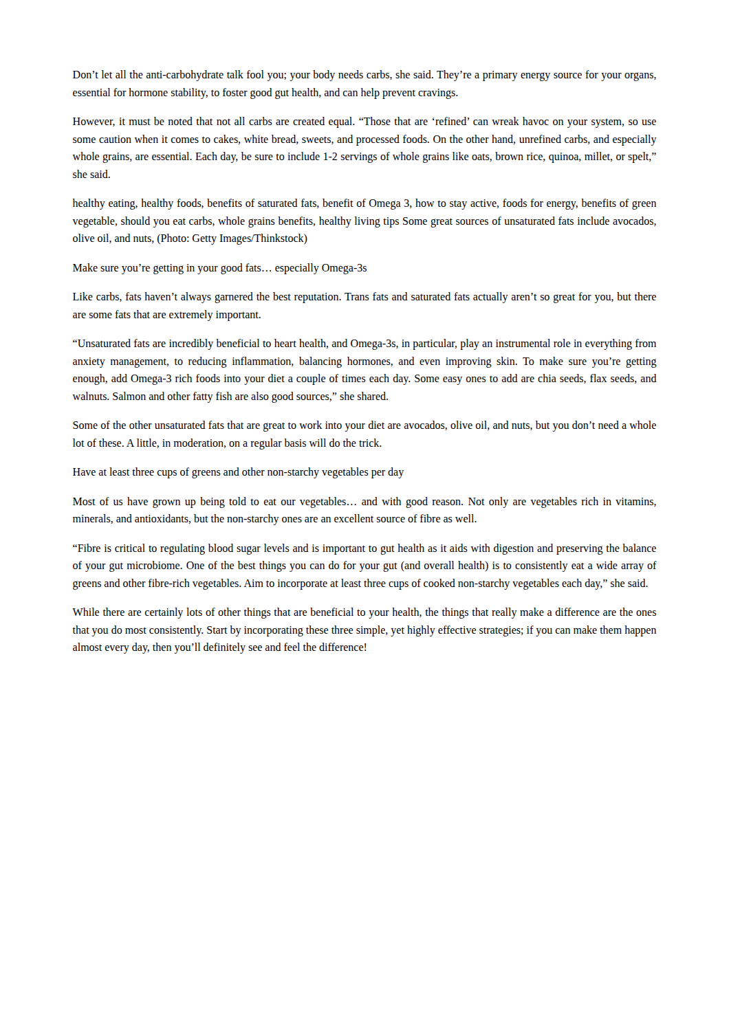Don’t let all the anti-carbohydrate talk fool you; your body needs carbs, she said. They’re a primary energy source for your organs, essential for hormone stability, to foster good gut health, and can help prevent cravings.
However, it must be noted that not all carbs are created equal. “Those that are ‘refined’ can wreak havoc on your system, so use some caution when it comes to cakes, white bread, sweets, and processed foods. On the other hand, unrefined carbs, and especially whole grains, are essential. Each day, be sure to include 1-2 servings of whole grains like oats, brown rice, quinoa, millet, or spelt,” she said.
healthy eating, healthy foods, benefits of saturated fats, benefit of Omega 3, how to stay active, foods for energy, benefits of green vegetable, should you eat carbs, whole grains benefits, healthy living tips Some great sources of unsaturated fats include avocados, olive oil, and nuts, (Photo: Getty Images/Thinkstock)
Make sure you’re getting in your good fats… especially Omega-3s
Like carbs, fats haven’t always garnered the best reputation. Trans fats and saturated fats actually aren’t so great for you, but there are some fats that are extremely important.
“Unsaturated fats are incredibly beneficial to heart health, and Omega-3s, in particular, play an instrumental role in everything from anxiety management, to reducing inflammation, balancing hormones, and even improving skin. To make sure you’re getting enough, add Omega-3 rich foods into your diet a couple of times each day. Some easy ones to add are chia seeds, flax seeds, and walnuts. Salmon and other fatty fish are also good sources,” she shared.
Some of the other unsaturated fats that are great to work into your diet are avocados, olive oil, and nuts, but you don’t need a whole lot of these. A little, in moderation, on a regular basis will do the trick.
Have at least three cups of greens and other non-starchy vegetables per day
Most of us have grown up being told to eat our vegetables… and with good reason. Not only are vegetables rich in vitamins, minerals, and antioxidants, but the non-starchy ones are an excellent source of fibre as well.
“Fibre is critical to regulating blood sugar levels and is important to gut health as it aids with digestion and preserving the balance of your gut microbiome. One of the best things you can do for your gut (and overall health) is to consistently eat a wide array of greens and other fibre-rich vegetables. Aim to incorporate at least three cups of cooked non-starchy vegetables each day,” she said.
While there are certainly lots of other things that are beneficial to your health, the things that really make a difference are the ones that you do most consistently. Start by incorporating these three simple, yet highly effective strategies; if you can make them happen almost every day, then you’ll definitely see and feel the difference!